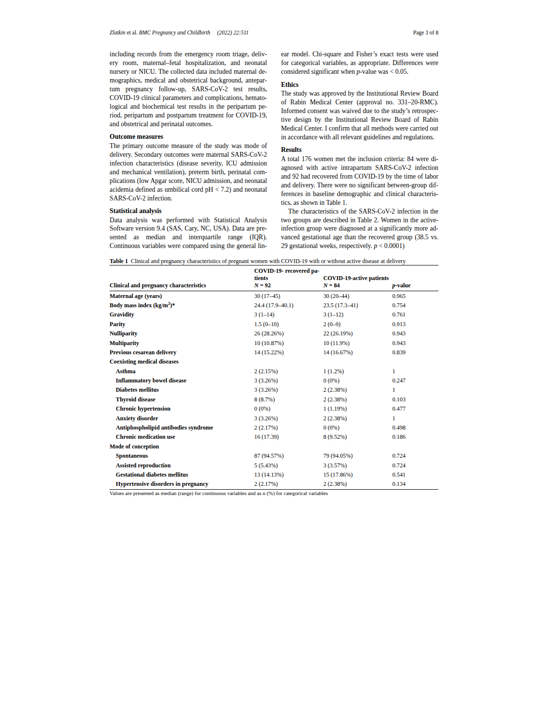Zlatkin et al. BMC Pregnancy and Childbirth (2022) 22:511
Page 3 of 8
including records from the emergency room triage, delivery room, maternal–fetal hospitalization, and neonatal nursery or NICU. The collected data included maternal demographics, medical and obstetrical background, antepartum pregnancy follow-up, SARS-CoV-2 test results, COVID-19 clinical parameters and complications, hematological and biochemical test results in the peripartum period, peripartum and postpartum treatment for COVID-19, and obstetrical and perinatal outcomes.
Outcome measures
The primary outcome measure of the study was mode of delivery. Secondary outcomes were maternal SARS-CoV-2 infection characteristics (disease severity, ICU admission and mechanical ventilation), preterm birth, perinatal complications (low Apgar score, NICU admission, and neonatal acidemia defined as umbilical cord pH < 7.2) and neonatal SARS-CoV-2 infection.
Statistical analysis
Data analysis was performed with Statistical Analysis Software version 9.4 (SAS, Cary, NC, USA). Data are presented as median and interquartile range (IQR). Continuous variables were compared using the general linear model. Chi-square and Fisher’s exact tests were used for categorical variables, as appropriate. Differences were considered significant when p-value was < 0.05.
Ethics
The study was approved by the Institutional Review Board of Rabin Medical Center (approval no. 331–20-RMC). Informed consent was waived due to the study’s retrospective design by the Institutional Review Board of Rabin Medical Center. I confirm that all methods were carried out in accordance with all relevant guidelines and regulations.
Results
A total 176 women met the inclusion criteria: 84 were diagnosed with active intrapartum SARS-CoV-2 infection and 92 had recovered from COVID-19 by the time of labor and delivery. There were no significant between-group differences in baseline demographic and clinical characteristics, as shown in Table 1.
The characteristics of the SARS-CoV-2 infection in the two groups are described in Table 2. Women in the active-infection group were diagnosed at a significantly more advanced gestational age than the recovered group (38.5 vs. 29 gestational weeks, respectively. p < 0.0001)
Table 1 Clinical and pregnancy characteristics of pregnant women with COVID-19 with or without active disease at delivery
| Clinical and pregnancy characteristics | COVID-19- recovered patients N = 92 | COVID-19-active patients N = 84 | p -value |
| --- | --- | --- | --- |
| Maternal age (years) | 30 (17–45) | 30 (20–44) | 0.965 |
| Body mass index (kg/m 2 )* | 24.4 (17.9–40.1) | 23.5 (17.3–41) | 0.754 |
| Gravidity | 3 (1–14) | 3 (1–12) | 0.761 |
| Parity | 1.5 (0–10) | 2 (0–9) | 0.913 |
| Nulliparity | 26 (28.26%) | 22 (26.19%) | 0.943 |
| Multiparity | 10 (10.87%) | 10 (11.9%) | 0.943 |
| Previous cesarean delivery | 14 (15.22%) | 14 (16.67%) | 0.839 |
| Coexisting medical diseases | | | |
| Asthma | 2 (2.15%) | 1 (1.2%) | 1 |
| Inflammatory bowel disease | 3 (3.26%) | 0 (0%) | 0.247 |
| Diabetes mellitus | 3 (3.26%) | 2 (2.38%) | 1 |
| Thyroid disease | 8 (8.7%) | 2 (2.38%) | 0.103 |
| Chronic hypertension | 0 (0%) | 1 (1.19%) | 0.477 |
| Anxiety disorder | 3 (3.26%) | 2 (2.38%) | 1 |
| Antiphospholipid antibodies syndrome | 2 (2.17%) | 0 (0%) | 0.498 |
| Chronic medication use | 16 (17.39) | 8 (9.52%) | 0.186 |
| Mode of conception | | | |
| Spontaneous | 87 (94.57%) | 79 (94.05%) | 0.724 |
| Assisted reproduction | 5 (5.43%) | 3 (3.57%) | 0.724 |
| Gestational diabetes mellitus | 13 (14.13%) | 15 (17.86%) | 0.541 |
| Hypertensive disorders in pregnancy | 2 (2.17%) | 2 (2.38%) | 0.134 |
Values are presented as median (range) for continuous variables and as n (%) for categorical variables